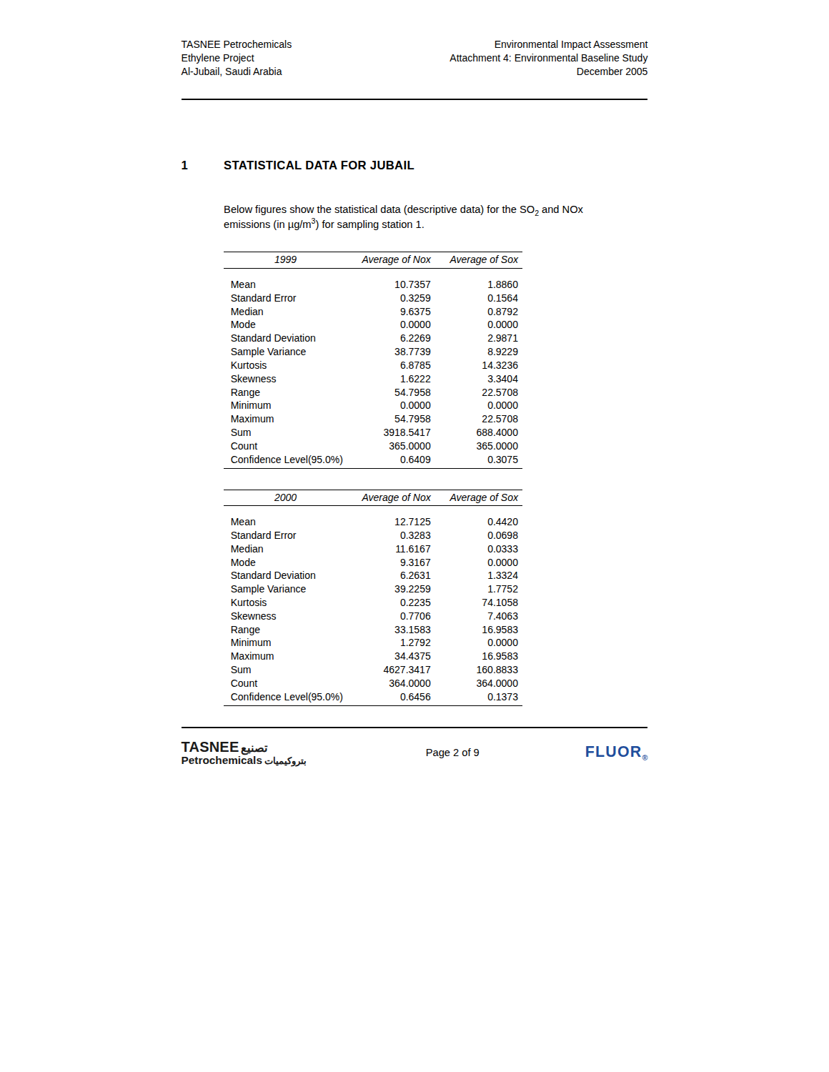TASNEE Petrochemicals
Ethylene Project
Al-Jubail, Saudi Arabia
Environmental Impact Assessment
Attachment 4: Environmental Baseline Study
December 2005
1 STATISTICAL DATA FOR JUBAIL
Below figures show the statistical data (descriptive data) for the SO2 and NOx emissions (in µg/m3) for sampling station 1.
| 1999 | Average of Nox | Average of Sox |
| --- | --- | --- |
| Mean | 10.7357 | 1.8860 |
| Standard Error | 0.3259 | 0.1564 |
| Median | 9.6375 | 0.8792 |
| Mode | 0.0000 | 0.0000 |
| Standard Deviation | 6.2269 | 2.9871 |
| Sample Variance | 38.7739 | 8.9229 |
| Kurtosis | 6.8785 | 14.3236 |
| Skewness | 1.6222 | 3.3404 |
| Range | 54.7958 | 22.5708 |
| Minimum | 0.0000 | 0.0000 |
| Maximum | 54.7958 | 22.5708 |
| Sum | 3918.5417 | 688.4000 |
| Count | 365.0000 | 365.0000 |
| Confidence Level(95.0%) | 0.6409 | 0.3075 |
| 2000 | Average of Nox | Average of Sox |
| --- | --- | --- |
| Mean | 12.7125 | 0.4420 |
| Standard Error | 0.3283 | 0.0698 |
| Median | 11.6167 | 0.0333 |
| Mode | 9.3167 | 0.0000 |
| Standard Deviation | 6.2631 | 1.3324 |
| Sample Variance | 39.2259 | 1.7752 |
| Kurtosis | 0.2235 | 74.1058 |
| Skewness | 0.7706 | 7.4063 |
| Range | 33.1583 | 16.9583 |
| Minimum | 1.2792 | 0.0000 |
| Maximum | 34.4375 | 16.9583 |
| Sum | 4627.3417 | 160.8833 |
| Count | 364.0000 | 364.0000 |
| Confidence Level(95.0%) | 0.6456 | 0.1373 |
TASNEEتصنيع Petrochemicalsبتروكيميات
Page 2 of 9
FLUOR®